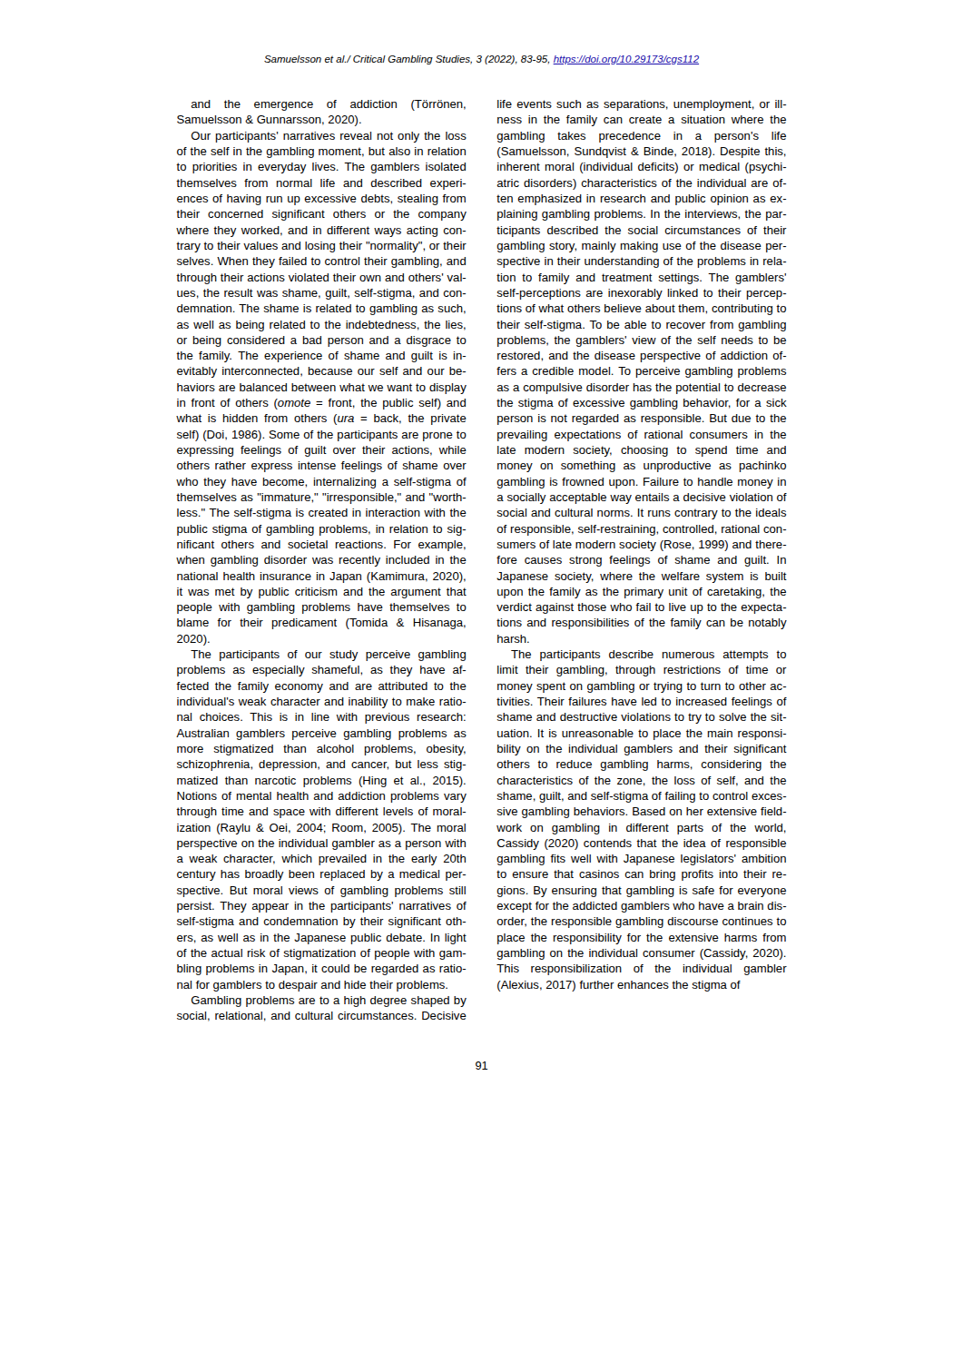Samuelsson et al./ Critical Gambling Studies, 3 (2022), 83-95, https://doi.org/10.29173/cgs112
and the emergence of addiction (Törrönen, Samuelsson & Gunnarsson, 2020).
Our participants' narratives reveal not only the loss of the self in the gambling moment, but also in relation to priorities in everyday lives. The gamblers isolated themselves from normal life and described experiences of having run up excessive debts, stealing from their concerned significant others or the company where they worked, and in different ways acting contrary to their values and losing their "normality", or their selves. When they failed to control their gambling, and through their actions violated their own and others' values, the result was shame, guilt, self-stigma, and condemnation. The shame is related to gambling as such, as well as being related to the indebtedness, the lies, or being considered a bad person and a disgrace to the family. The experience of shame and guilt is inevitably interconnected, because our self and our behaviors are balanced between what we want to display in front of others (omote = front, the public self) and what is hidden from others (ura = back, the private self) (Doi, 1986). Some of the participants are prone to expressing feelings of guilt over their actions, while others rather express intense feelings of shame over who they have become, internalizing a self-stigma of themselves as "immature," "irresponsible," and "worthless." The self-stigma is created in interaction with the public stigma of gambling problems, in relation to significant others and societal reactions. For example, when gambling disorder was recently included in the national health insurance in Japan (Kamimura, 2020), it was met by public criticism and the argument that people with gambling problems have themselves to blame for their predicament (Tomida & Hisanaga, 2020).
The participants of our study perceive gambling problems as especially shameful, as they have affected the family economy and are attributed to the individual's weak character and inability to make rational choices. This is in line with previous research: Australian gamblers perceive gambling problems as more stigmatized than alcohol problems, obesity, schizophrenia, depression, and cancer, but less stigmatized than narcotic problems (Hing et al., 2015). Notions of mental health and addiction problems vary through time and space with different levels of moralization (Raylu & Oei, 2004; Room, 2005). The moral perspective on the individual gambler as a person with a weak character, which prevailed in the early 20th century has broadly been replaced by a medical perspective. But moral views of gambling problems still persist. They appear in the participants' narratives of self-stigma and condemnation by their significant others, as well as in the Japanese public debate. In light of the actual risk of stigmatization of people with gambling problems in Japan, it could be regarded as rational for gamblers to despair and hide their problems.
Gambling problems are to a high degree shaped by social, relational, and cultural circumstances. Decisive life events such as separations, unemployment, or illness in the family can create a situation where the gambling takes precedence in a person's life (Samuelsson, Sundqvist & Binde, 2018). Despite this, inherent moral (individual deficits) or medical (psychiatric disorders) characteristics of the individual are often emphasized in research and public opinion as explaining gambling problems. In the interviews, the participants described the social circumstances of their gambling story, mainly making use of the disease perspective in their understanding of the problems in relation to family and treatment settings. The gamblers' self-perceptions are inexorably linked to their perceptions of what others believe about them, contributing to their self-stigma. To be able to recover from gambling problems, the gamblers' view of the self needs to be restored, and the disease perspective of addiction offers a credible model. To perceive gambling problems as a compulsive disorder has the potential to decrease the stigma of excessive gambling behavior, for a sick person is not regarded as responsible. But due to the prevailing expectations of rational consumers in the late modern society, choosing to spend time and money on something as unproductive as pachinko gambling is frowned upon. Failure to handle money in a socially acceptable way entails a decisive violation of social and cultural norms. It runs contrary to the ideals of responsible, self-restraining, controlled, rational consumers of late modern society (Rose, 1999) and therefore causes strong feelings of shame and guilt. In Japanese society, where the welfare system is built upon the family as the primary unit of caretaking, the verdict against those who fail to live up to the expectations and responsibilities of the family can be notably harsh.
The participants describe numerous attempts to limit their gambling, through restrictions of time or money spent on gambling or trying to turn to other activities. Their failures have led to increased feelings of shame and destructive violations to try to solve the situation. It is unreasonable to place the main responsibility on the individual gamblers and their significant others to reduce gambling harms, considering the characteristics of the zone, the loss of self, and the shame, guilt, and self-stigma of failing to control excessive gambling behaviors. Based on her extensive fieldwork on gambling in different parts of the world, Cassidy (2020) contends that the idea of responsible gambling fits well with Japanese legislators' ambition to ensure that casinos can bring profits into their regions. By ensuring that gambling is safe for everyone except for the addicted gamblers who have a brain disorder, the responsible gambling discourse continues to place the responsibility for the extensive harms from gambling on the individual consumer (Cassidy, 2020). This responsibilization of the individual gambler (Alexius, 2017) further enhances the stigma of
91